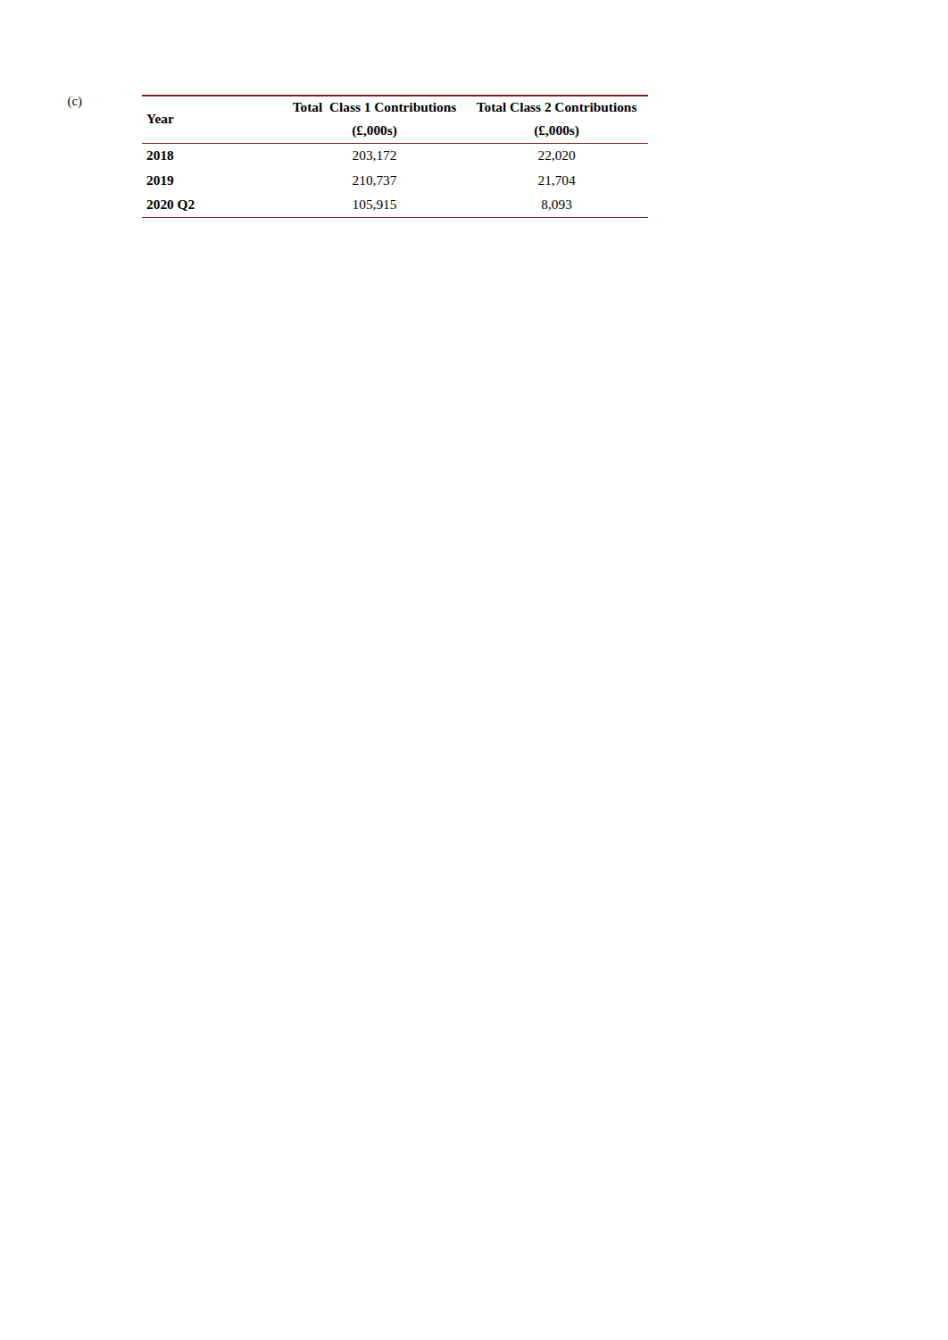(c)
| Year | Total Class 1 Contributions | Total Class 2 Contributions |
| --- | --- | --- |
| (£,000s) | (£,000s) |
| 2018 | 203,172 | 22,020 |
| 2019 | 210,737 | 21,704 |
| 2020 Q2 | 105,915 | 8,093 |